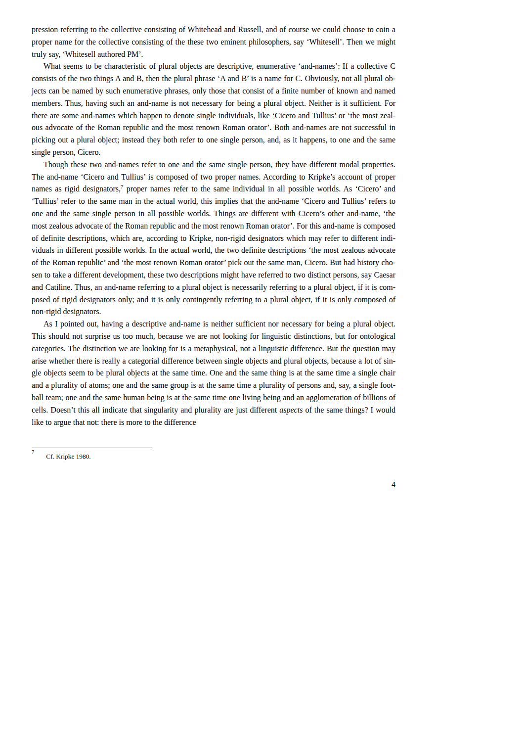pression referring to the collective consisting of Whitehead and Russell, and of course we could choose to coin a proper name for the collective consisting of the these two eminent philosophers, say ‘Whitesell’. Then we might truly say, ‘Whitesell authored PM’.
What seems to be characteristic of plural objects are descriptive, enumerative ‘and-names’: If a collective C consists of the two things A and B, then the plural phrase ‘A and B’ is a name for C. Obviously, not all plural objects can be named by such enumerative phrases, only those that consist of a finite number of known and named members. Thus, having such an and-name is not necessary for being a plural object. Neither is it sufficient. For there are some and-names which happen to denote single individuals, like ‘Cicero and Tullius’ or ‘the most zealous advocate of the Roman republic and the most renown Roman orator’. Both and-names are not successful in picking out a plural object; instead they both refer to one single person, and, as it happens, to one and the same single person, Cicero.
Though these two and-names refer to one and the same single person, they have different modal properties. The and-name ‘Cicero and Tullius’ is composed of two proper names. According to Kripke’s account of proper names as rigid designators,7 proper names refer to the same individual in all possible worlds. As ‘Cicero’ and ‘Tullius’ refer to the same man in the actual world, this implies that the and-name ‘Cicero and Tullius’ refers to one and the same single person in all possible worlds. Things are different with Cicero’s other and-name, ‘the most zealous advocate of the Roman republic and the most renown Roman orator’. For this and-name is composed of definite descriptions, which are, according to Kripke, non-rigid designators which may refer to different individuals in different possible worlds. In the actual world, the two definite descriptions ‘the most zealous advocate of the Roman republic’ and ‘the most renown Roman orator’ pick out the same man, Cicero. But had history chosen to take a different development, these two descriptions might have referred to two distinct persons, say Caesar and Catiline. Thus, an and-name referring to a plural object is necessarily referring to a plural object, if it is composed of rigid designators only; and it is only contingently referring to a plural object, if it is only composed of non-rigid designators.
As I pointed out, having a descriptive and-name is neither sufficient nor necessary for being a plural object. This should not surprise us too much, because we are not looking for linguistic distinctions, but for ontological categories. The distinction we are looking for is a metaphysical, not a linguistic difference. But the question may arise whether there is really a categorial difference between single objects and plural objects, because a lot of single objects seem to be plural objects at the same time. One and the same thing is at the same time a single chair and a plurality of atoms; one and the same group is at the same time a plurality of persons and, say, a single football team; one and the same human being is at the same time one living being and an agglomeration of billions of cells. Doesn’t this all indicate that singularity and plurality are just different aspects of the same things? I would like to argue that not: there is more to the difference
7Cf. Kripke 1980.
4